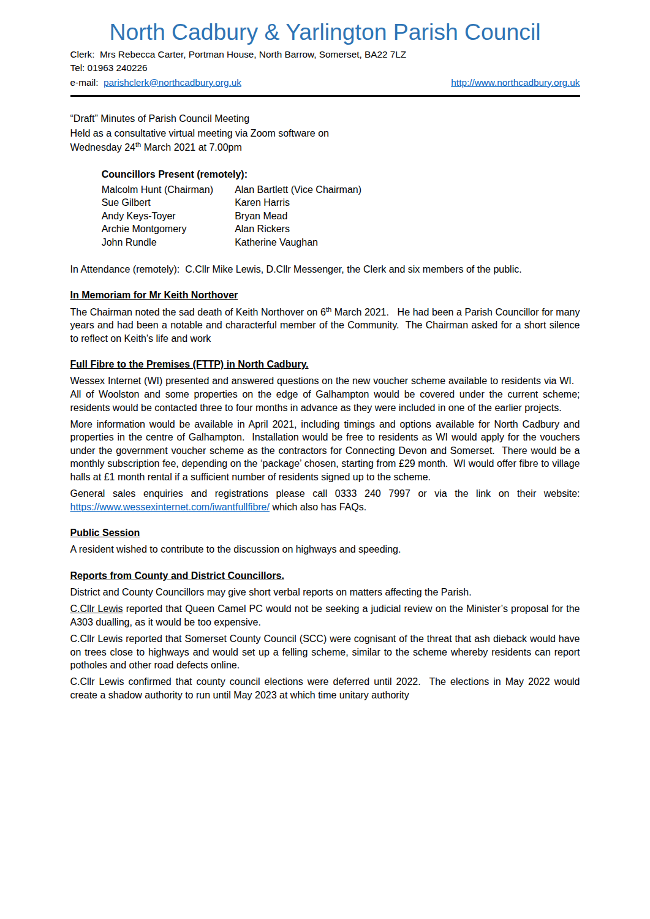North Cadbury & Yarlington Parish Council
Clerk: Mrs Rebecca Carter, Portman House, North Barrow, Somerset, BA22 7LZ
Tel: 01963 240226
e-mail: parishclerk@northcadbury.org.uk http://www.northcadbury.org.uk
“Draft” Minutes of Parish Council Meeting
Held as a consultative virtual meeting via Zoom software on
Wednesday 24th March 2021 at 7.00pm
Councillors Present (remotely):
| Malcolm Hunt (Chairman) | Alan Bartlett (Vice Chairman) |
| Sue Gilbert | Karen Harris |
| Andy Keys-Toyer | Bryan Mead |
| Archie Montgomery | Alan Rickers |
| John Rundle | Katherine Vaughan |
In Attendance (remotely): C.Cllr Mike Lewis, D.Cllr Messenger, the Clerk and six members of the public.
In Memoriam for Mr Keith Northover
The Chairman noted the sad death of Keith Northover on 6th March 2021. He had been a Parish Councillor for many years and had been a notable and characterful member of the Community. The Chairman asked for a short silence to reflect on Keith's life and work
Full Fibre to the Premises (FTTP) in North Cadbury.
Wessex Internet (WI) presented and answered questions on the new voucher scheme available to residents via WI. All of Woolston and some properties on the edge of Galhampton would be covered under the current scheme; residents would be contacted three to four months in advance as they were included in one of the earlier projects.
More information would be available in April 2021, including timings and options available for North Cadbury and properties in the centre of Galhampton. Installation would be free to residents as WI would apply for the vouchers under the government voucher scheme as the contractors for Connecting Devon and Somerset. There would be a monthly subscription fee, depending on the ‘package’ chosen, starting from £29 month. WI would offer fibre to village halls at £1 month rental if a sufficient number of residents signed up to the scheme.
General sales enquiries and registrations please call 0333 240 7997 or via the link on their website: https://www.wessexinternet.com/iwantfullfibre/ which also has FAQs.
Public Session
A resident wished to contribute to the discussion on highways and speeding.
Reports from County and District Councillors.
District and County Councillors may give short verbal reports on matters affecting the Parish.
C.Cllr Lewis reported that Queen Camel PC would not be seeking a judicial review on the Minister’s proposal for the A303 dualling, as it would be too expensive.
C.Cllr Lewis reported that Somerset County Council (SCC) were cognisant of the threat that ash dieback would have on trees close to highways and would set up a felling scheme, similar to the scheme whereby residents can report potholes and other road defects online.
C.Cllr Lewis confirmed that county council elections were deferred until 2022. The elections in May 2022 would create a shadow authority to run until May 2023 at which time unitary authority